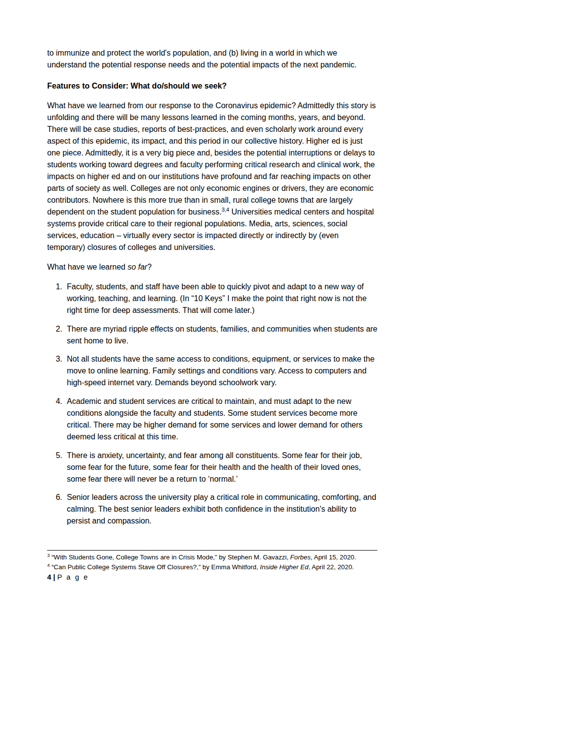to immunize and protect the world's population, and (b) living in a world in which we understand the potential response needs and the potential impacts of the next pandemic.
Features to Consider: What do/should we seek?
What have we learned from our response to the Coronavirus epidemic? Admittedly this story is unfolding and there will be many lessons learned in the coming months, years, and beyond. There will be case studies, reports of best-practices, and even scholarly work around every aspect of this epidemic, its impact, and this period in our collective history. Higher ed is just one piece. Admittedly, it is a very big piece and, besides the potential interruptions or delays to students working toward degrees and faculty performing critical research and clinical work, the impacts on higher ed and on our institutions have profound and far reaching impacts on other parts of society as well. Colleges are not only economic engines or drivers, they are economic contributors. Nowhere is this more true than in small, rural college towns that are largely dependent on the student population for business.3,4 Universities medical centers and hospital systems provide critical care to their regional populations. Media, arts, sciences, social services, education – virtually every sector is impacted directly or indirectly by (even temporary) closures of colleges and universities.
What have we learned so far?
Faculty, students, and staff have been able to quickly pivot and adapt to a new way of working, teaching, and learning. (In “10 Keys” I make the point that right now is not the right time for deep assessments. That will come later.)
There are myriad ripple effects on students, families, and communities when students are sent home to live.
Not all students have the same access to conditions, equipment, or services to make the move to online learning. Family settings and conditions vary. Access to computers and high-speed internet vary. Demands beyond schoolwork vary.
Academic and student services are critical to maintain, and must adapt to the new conditions alongside the faculty and students. Some student services become more critical. There may be higher demand for some services and lower demand for others deemed less critical at this time.
There is anxiety, uncertainty, and fear among all constituents. Some fear for their job, some fear for the future, some fear for their health and the health of their loved ones, some fear there will never be a return to ‘normal.’
Senior leaders across the university play a critical role in communicating, comforting, and calming. The best senior leaders exhibit both confidence in the institution's ability to persist and compassion.
3 “With Students Gone, College Towns are in Crisis Mode,” by Stephen M. Gavazzi, Forbes, April 15, 2020.
4 “Can Public College Systems Stave Off Closures?,” by Emma Whitford, Inside Higher Ed, April 22, 2020.
4 | P a g e